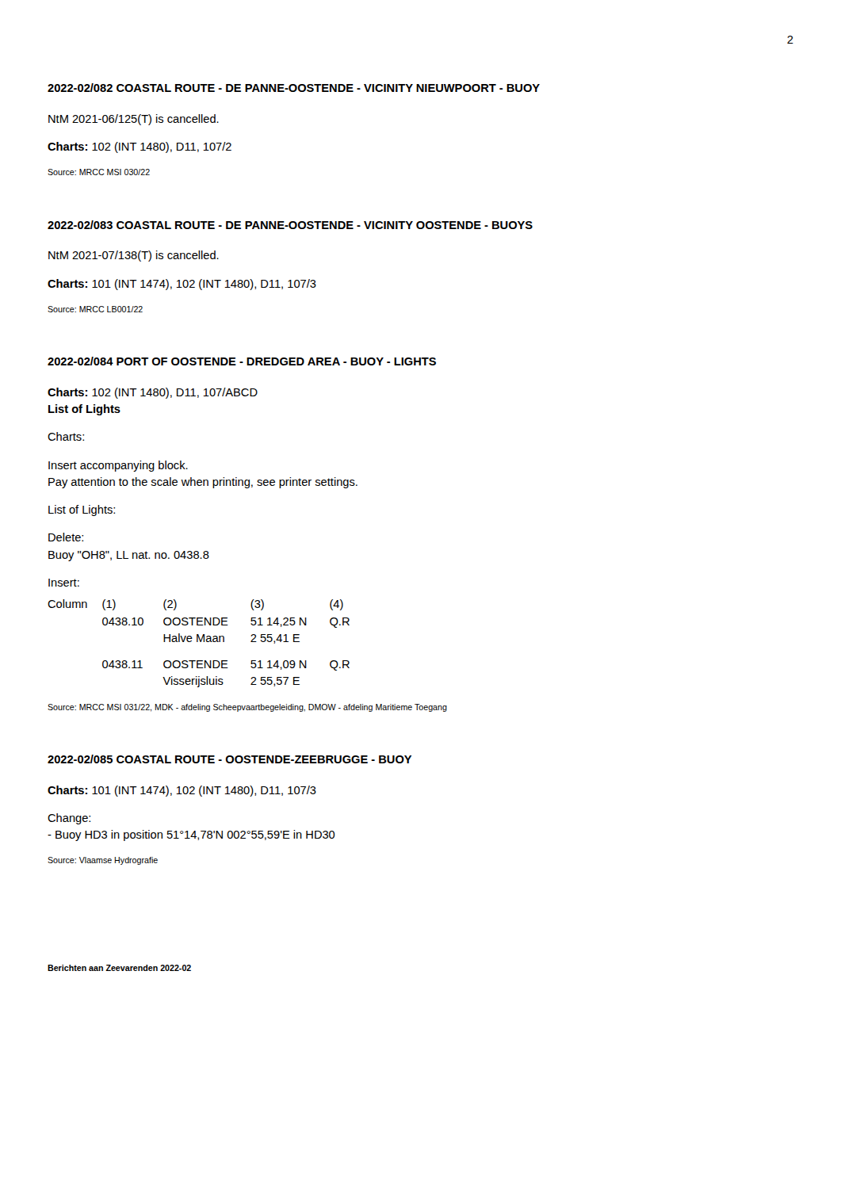2
2022-02/082 COASTAL ROUTE - DE PANNE-OOSTENDE - VICINITY NIEUWPOORT - BUOY
NtM 2021-06/125(T) is cancelled.
Charts: 102 (INT 1480), D11, 107/2
Source: MRCC MSI 030/22
2022-02/083 COASTAL ROUTE - DE PANNE-OOSTENDE - VICINITY OOSTENDE - BUOYS
NtM 2021-07/138(T) is cancelled.
Charts: 101 (INT 1474), 102 (INT 1480), D11, 107/3
Source: MRCC LB001/22
2022-02/084 PORT OF OOSTENDE - DREDGED AREA - BUOY - LIGHTS
Charts: 102 (INT 1480), D11, 107/ABCD
List of Lights
Charts:
Insert accompanying block.
Pay attention to the scale when printing, see printer settings.
List of Lights:
Delete:
Buoy "OH8", LL nat. no. 0438.8
Insert:
| Column | (1) | (2) | (3) | (4) |
| | 0438.10 | OOSTENDE Halve Maan | 51 14,25 N 2 55,41 E | Q.R |
| | 0438.11 | OOSTENDE Visserijsluis | 51 14,09 N 2 55,57 E | Q.R |
Source: MRCC MSI 031/22, MDK - afdeling Scheepvaartbegeleiding, DMOW - afdeling Maritieme Toegang
2022-02/085 COASTAL ROUTE - OOSTENDE-ZEEBRUGGE - BUOY
Charts: 101 (INT 1474), 102 (INT 1480), D11, 107/3
Change:
- Buoy HD3 in position 51°14,78'N 002°55,59'E in HD30
Source: Vlaamse Hydrografie
Berichten aan Zeevarenden 2022-02